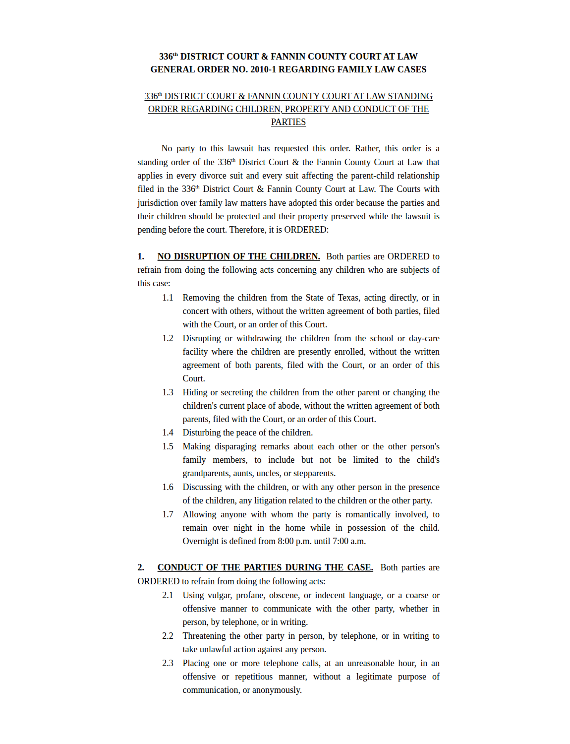336th DISTRICT COURT & FANNIN COUNTY COURT AT LAW GENERAL ORDER NO. 2010-1 REGARDING FAMILY LAW CASES
336th DISTRICT COURT & FANNIN COUNTY COURT AT LAW STANDING ORDER REGARDING CHILDREN, PROPERTY AND CONDUCT OF THE PARTIES
No party to this lawsuit has requested this order. Rather, this order is a standing order of the 336th District Court & the Fannin County Court at Law that applies in every divorce suit and every suit affecting the parent-child relationship filed in the 336th District Court & Fannin County Court at Law. The Courts with jurisdiction over family law matters have adopted this order because the parties and their children should be protected and their property preserved while the lawsuit is pending before the court. Therefore, it is ORDERED:
1. NO DISRUPTION OF THE CHILDREN. Both parties are ORDERED to refrain from doing the following acts concerning any children who are subjects of this case:
1.1 Removing the children from the State of Texas, acting directly, or in concert with others, without the written agreement of both parties, filed with the Court, or an order of this Court.
1.2 Disrupting or withdrawing the children from the school or day-care facility where the children are presently enrolled, without the written agreement of both parents, filed with the Court, or an order of this Court.
1.3 Hiding or secreting the children from the other parent or changing the children's current place of abode, without the written agreement of both parents, filed with the Court, or an order of this Court.
1.4 Disturbing the peace of the children.
1.5 Making disparaging remarks about each other or the other person's family members, to include but not be limited to the child's grandparents, aunts, uncles, or stepparents.
1.6 Discussing with the children, or with any other person in the presence of the children, any litigation related to the children or the other party.
1.7 Allowing anyone with whom the party is romantically involved, to remain over night in the home while in possession of the child. Overnight is defined from 8:00 p.m. until 7:00 a.m.
2. CONDUCT OF THE PARTIES DURING THE CASE. Both parties are ORDERED to refrain from doing the following acts:
2.1 Using vulgar, profane, obscene, or indecent language, or a coarse or offensive manner to communicate with the other party, whether in person, by telephone, or in writing.
2.2 Threatening the other party in person, by telephone, or in writing to take unlawful action against any person.
2.3 Placing one or more telephone calls, at an unreasonable hour, in an offensive or repetitious manner, without a legitimate purpose of communication, or anonymously.